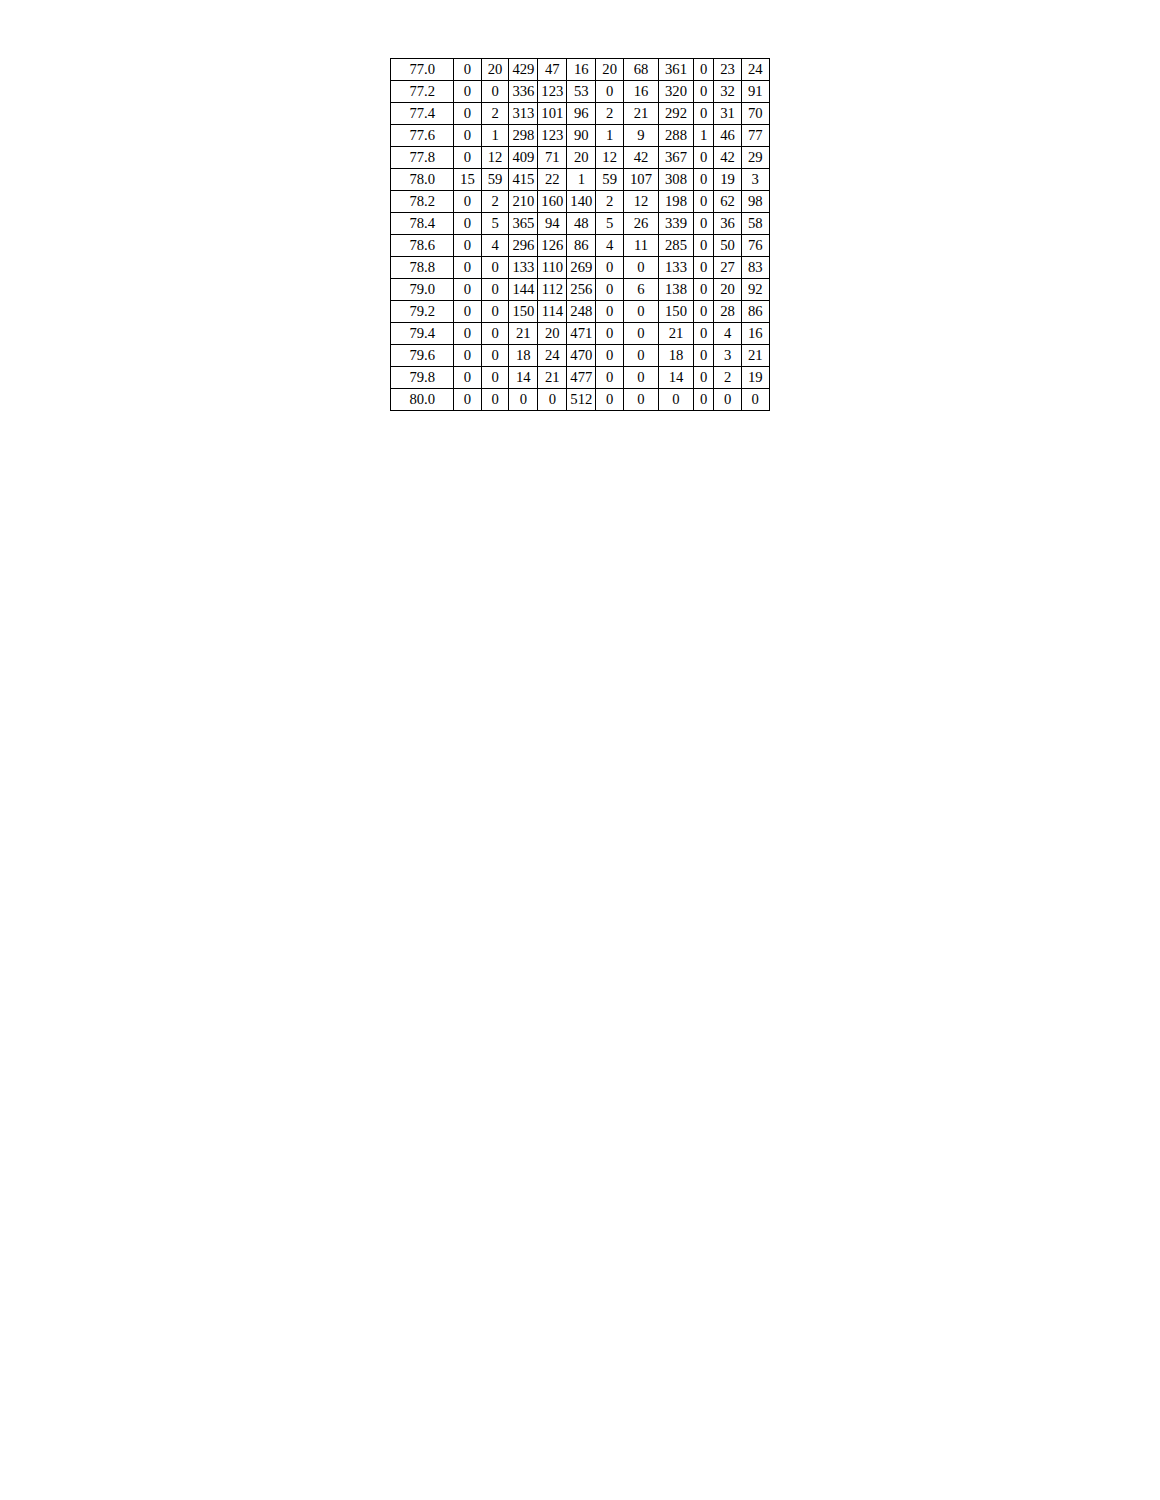| 77.0 | 0 | 20 | 429 | 47 | 16 | 20 | 68 | 361 | 0 | 23 | 24 |
| 77.2 | 0 | 0 | 336 | 123 | 53 | 0 | 16 | 320 | 0 | 32 | 91 |
| 77.4 | 0 | 2 | 313 | 101 | 96 | 2 | 21 | 292 | 0 | 31 | 70 |
| 77.6 | 0 | 1 | 298 | 123 | 90 | 1 | 9 | 288 | 1 | 46 | 77 |
| 77.8 | 0 | 12 | 409 | 71 | 20 | 12 | 42 | 367 | 0 | 42 | 29 |
| 78.0 | 15 | 59 | 415 | 22 | 1 | 59 | 107 | 308 | 0 | 19 | 3 |
| 78.2 | 0 | 2 | 210 | 160 | 140 | 2 | 12 | 198 | 0 | 62 | 98 |
| 78.4 | 0 | 5 | 365 | 94 | 48 | 5 | 26 | 339 | 0 | 36 | 58 |
| 78.6 | 0 | 4 | 296 | 126 | 86 | 4 | 11 | 285 | 0 | 50 | 76 |
| 78.8 | 0 | 0 | 133 | 110 | 269 | 0 | 0 | 133 | 0 | 27 | 83 |
| 79.0 | 0 | 0 | 144 | 112 | 256 | 0 | 6 | 138 | 0 | 20 | 92 |
| 79.2 | 0 | 0 | 150 | 114 | 248 | 0 | 0 | 150 | 0 | 28 | 86 |
| 79.4 | 0 | 0 | 21 | 20 | 471 | 0 | 0 | 21 | 0 | 4 | 16 |
| 79.6 | 0 | 0 | 18 | 24 | 470 | 0 | 0 | 18 | 0 | 3 | 21 |
| 79.8 | 0 | 0 | 14 | 21 | 477 | 0 | 0 | 14 | 0 | 2 | 19 |
| 80.0 | 0 | 0 | 0 | 0 | 512 | 0 | 0 | 0 | 0 | 0 | 0 |